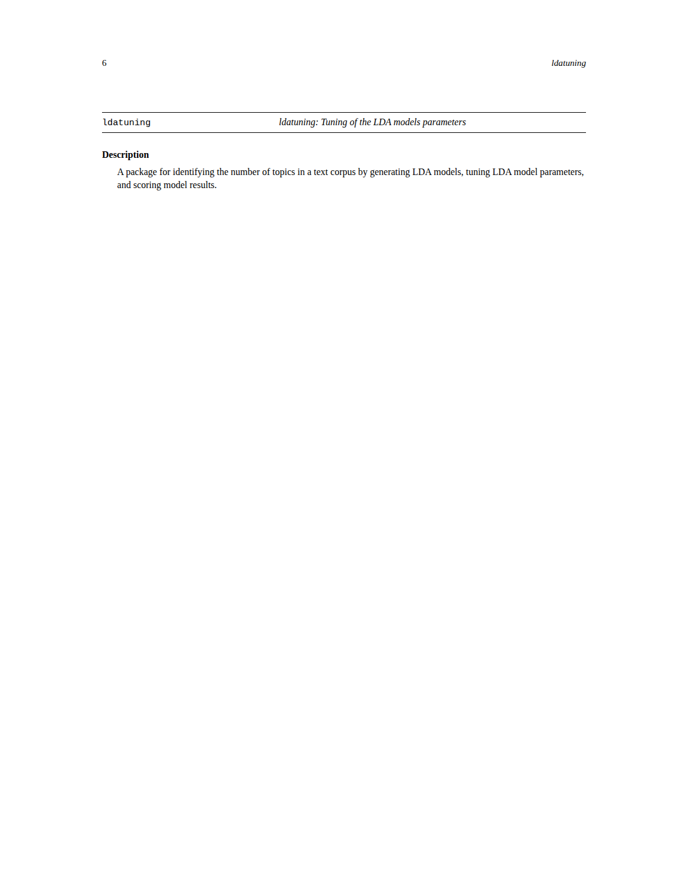6 ldatuning
ldatuning ldatuning: Tuning of the LDA models parameters
Description
A package for identifying the number of topics in a text corpus by generating LDA models, tuning LDA model parameters, and scoring model results.